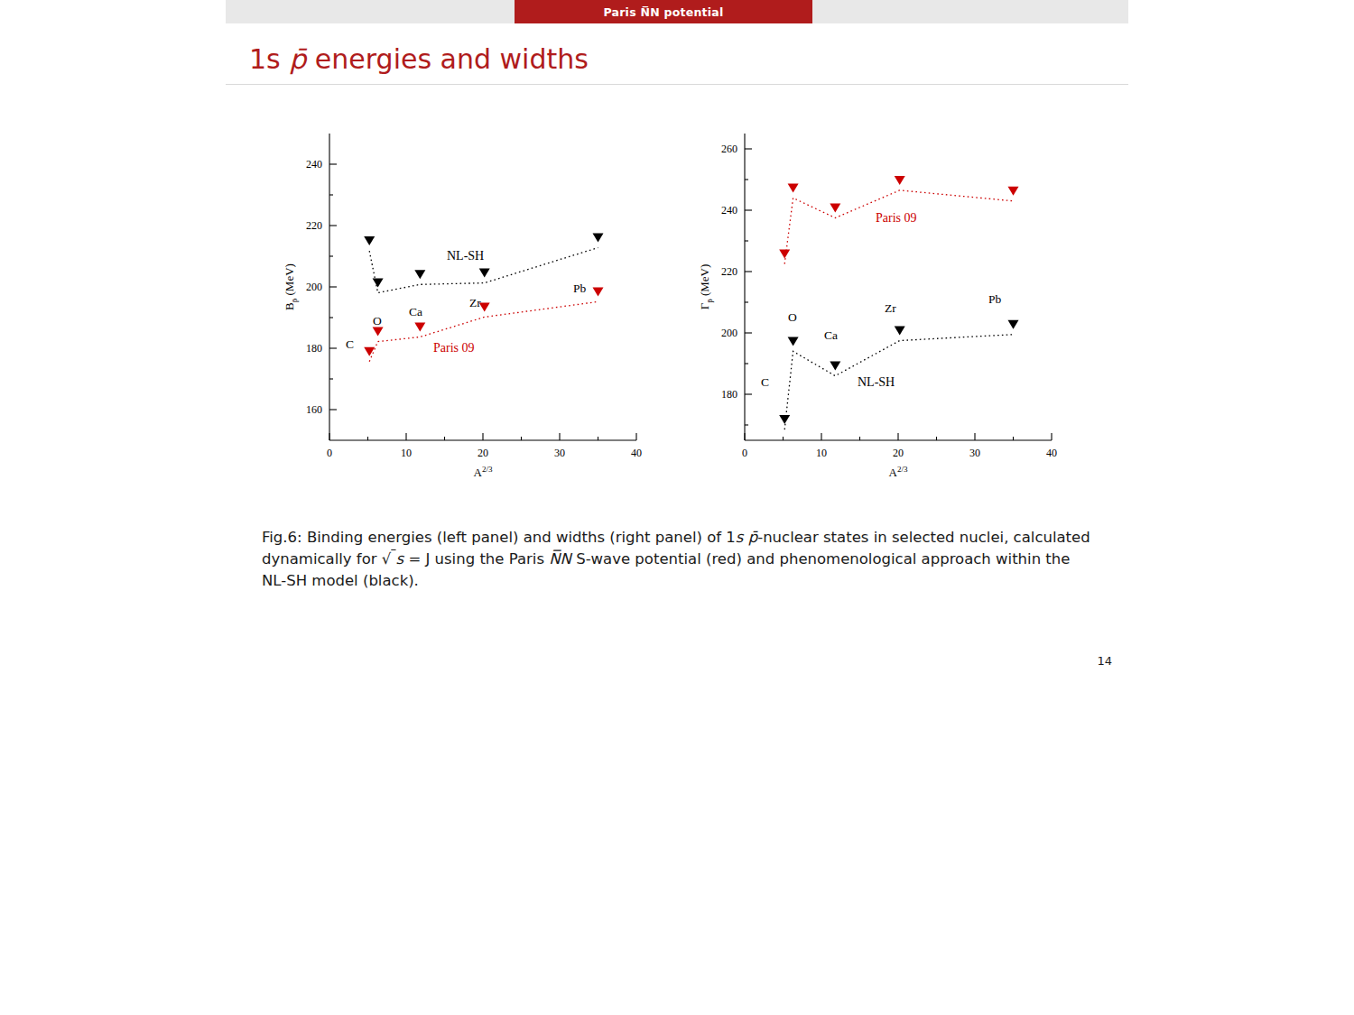Paris N̅N potential
1s p̄ energies and widths
x ticks: 0,10,20,30,40 -> x = 60 + v*8.5 0 10 20 30 40 A2/3 160 180 200 220 240 Bp̄ (MeV) NL-SH Paris 09 C O Ca Zr Pb 0 10 20 30 40 A2/3 180 200 220 240 260 Γp̄ (MeV) Paris 09 NL-SH C O Ca Zr Pb
Fig.6: Binding energies (left panel) and widths (right panel) of 1s p̄-nuclear states in selected nuclei, calculated dynamically for √ s = J using the Paris N̅N S-wave potential (red) and phenomenological approach within the NL-SH model (black).
14